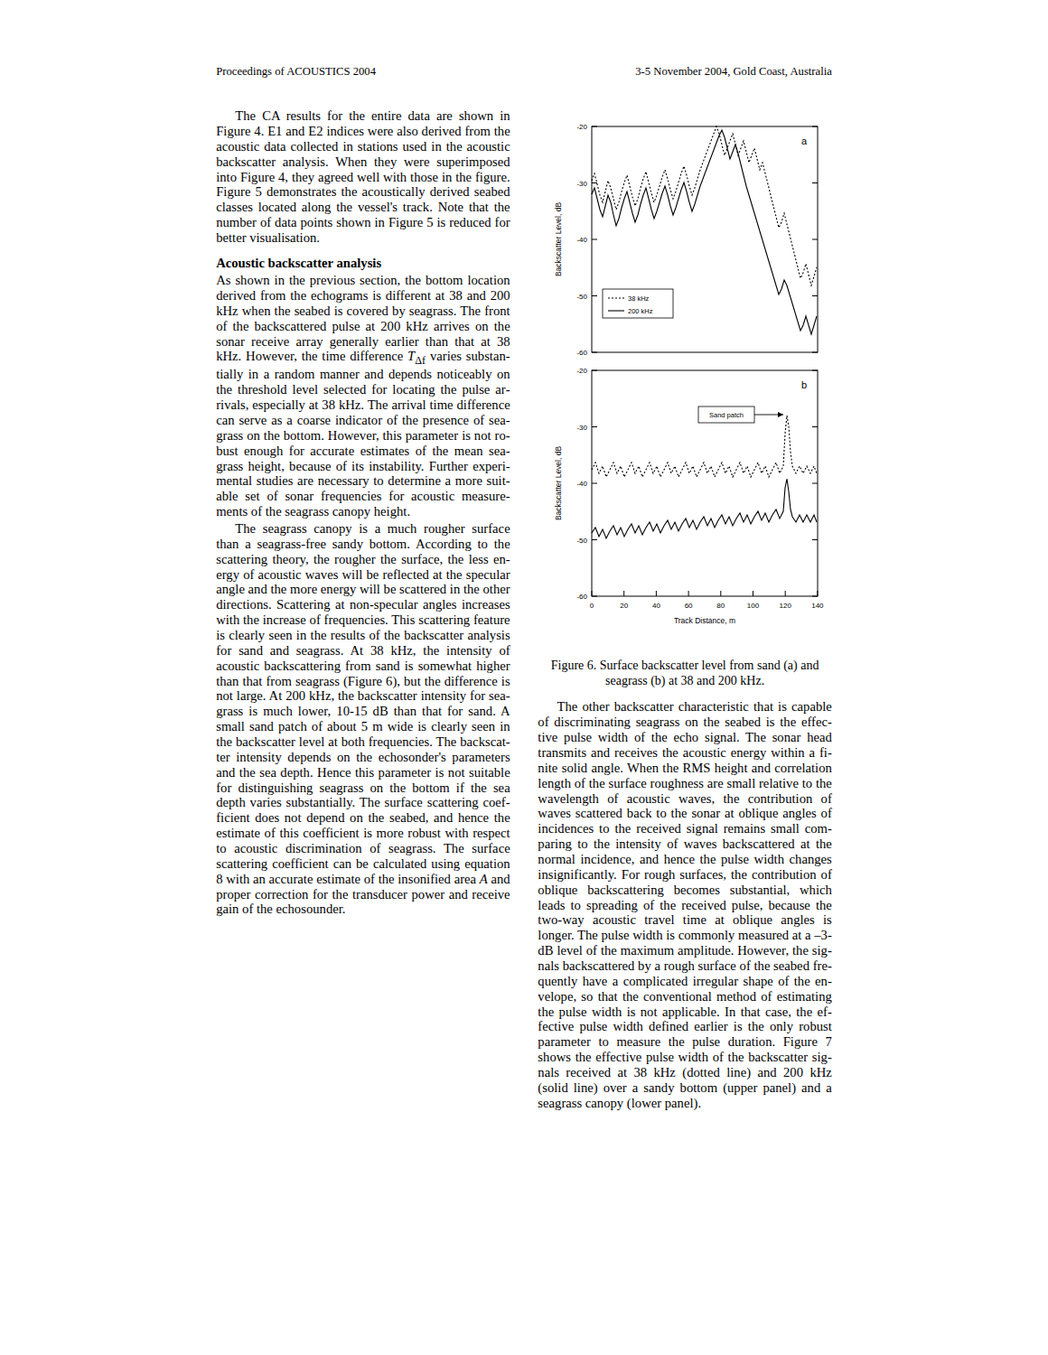Proceedings of ACOUSTICS 2004
3-5 November 2004, Gold Coast, Australia
The CA results for the entire data are shown in Figure 4. E1 and E2 indices were also derived from the acoustic data collected in stations used in the acoustic backscatter analysis. When they were superimposed into Figure 4, they agreed well with those in the figure. Figure 5 demonstrates the acoustically derived seabed classes located along the vessel's track. Note that the number of data points shown in Figure 5 is reduced for better visualisation.
Acoustic backscatter analysis
As shown in the previous section, the bottom location derived from the echograms is different at 38 and 200 kHz when the seabed is covered by seagrass. The front of the backscattered pulse at 200 kHz arrives on the sonar receive array generally earlier than that at 38 kHz. However, the time difference TΔf varies substantially in a random manner and depends noticeably on the threshold level selected for locating the pulse arrivals, especially at 38 kHz. The arrival time difference can serve as a coarse indicator of the presence of seagrass on the bottom. However, this parameter is not robust enough for accurate estimates of the mean seagrass height, because of its instability. Further experimental studies are necessary to determine a more suitable set of sonar frequencies for acoustic measurements of the seagrass canopy height.
The seagrass canopy is a much rougher surface than a seagrass-free sandy bottom. According to the scattering theory, the rougher the surface, the less energy of acoustic waves will be reflected at the specular angle and the more energy will be scattered in the other directions. Scattering at non-specular angles increases with the increase of frequencies. This scattering feature is clearly seen in the results of the backscatter analysis for sand and seagrass. At 38 kHz, the intensity of acoustic backscattering from sand is somewhat higher than that from seagrass (Figure 6), but the difference is not large. At 200 kHz, the backscatter intensity for seagrass is much lower, 10-15 dB than that for sand. A small sand patch of about 5 m wide is clearly seen in the backscatter level at both frequencies. The backscatter intensity depends on the echosonder's parameters and the sea depth. Hence this parameter is not suitable for distinguishing seagrass on the bottom if the sea depth varies substantially. The surface scattering coefficient does not depend on the seabed, and hence the estimate of this coefficient is more robust with respect to acoustic discrimination of seagrass. The surface scattering coefficient can be calculated using equation 8 with an accurate estimate of the insonified area A and proper correction for the transducer power and receive gain of the echosounder.
-20 -30 -40 -50 -60 Backscatter Level, dB a 38 kHz 200 kHz -20 -30 -40 -50 -60 Backscatter Level, dB b 0 20 40 60 80 100 120 140 Track Distance, m Sand patch
Figure 6. Surface backscatter level from sand (a) and seagrass (b) at 38 and 200 kHz.
The other backscatter characteristic that is capable of discriminating seagrass on the seabed is the effective pulse width of the echo signal. The sonar head transmits and receives the acoustic energy within a finite solid angle. When the RMS height and correlation length of the surface roughness are small relative to the wavelength of acoustic waves, the contribution of waves scattered back to the sonar at oblique angles of incidences to the received signal remains small comparing to the intensity of waves backscattered at the normal incidence, and hence the pulse width changes insignificantly. For rough surfaces, the contribution of oblique backscattering becomes substantial, which leads to spreading of the received pulse, because the two-way acoustic travel time at oblique angles is longer. The pulse width is commonly measured at a –3-dB level of the maximum amplitude. However, the signals backscattered by a rough surface of the seabed frequently have a complicated irregular shape of the envelope, so that the conventional method of estimating the pulse width is not applicable. In that case, the effective pulse width defined earlier is the only robust parameter to measure the pulse duration. Figure 7 shows the effective pulse width of the backscatter signals received at 38 kHz (dotted line) and 200 kHz (solid line) over a sandy bottom (upper panel) and a seagrass canopy (lower panel).